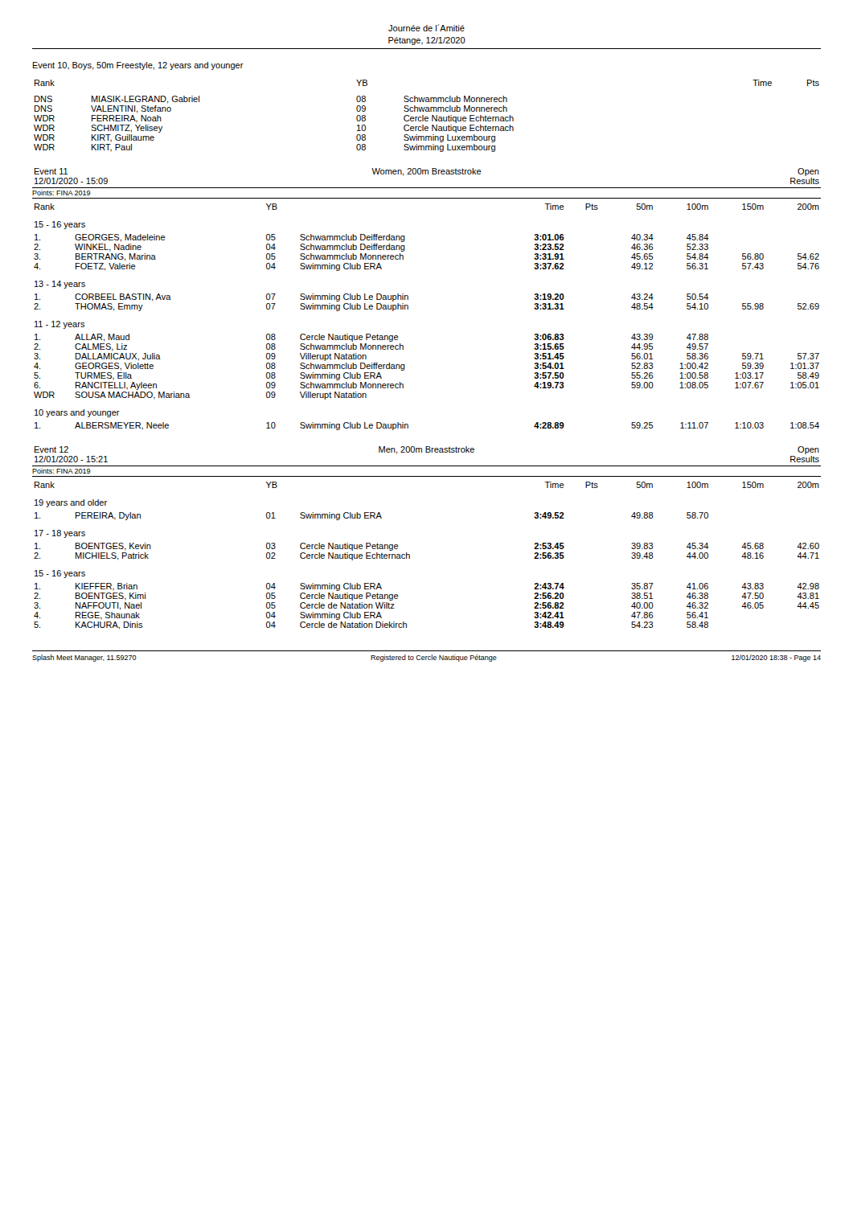Journée de l´Amitié
Pétange, 12/1/2020
Event 10, Boys, 50m Freestyle, 12 years and younger
| Rank | | YB | | Time | Pts |
| DNS | MIASIK-LEGRAND, Gabriel | 08 | Schwammclub Monnerech | | |
| DNS | VALENTINI, Stefano | 09 | Schwammclub Monnerech | | |
| WDR | FERREIRA, Noah | 08 | Cercle Nautique Echternach | | |
| WDR | SCHMITZ, Yelisey | 10 | Cercle Nautique Echternach | | |
| WDR | KIRT, Guillaume | 08 | Swimming Luxembourg | | |
| WDR | KIRT, Paul | 08 | Swimming Luxembourg | | |
| Event 11 | Women, 200m Breaststroke | Open |
| 12/01/2020 - 15:09 | | Results |
Points: FINA 2019
| Rank | | YB | | Time | Pts | 50m | 100m | 150m | 200m |
| 15 - 16 years |
| 1. | GEORGES, Madeleine | 05 | Schwammclub Deifferdang | 3:01.06 | | 40.34 | 45.84 | | |
| 2. | WINKEL, Nadine | 04 | Schwammclub Deifferdang | 3:23.52 | | 46.36 | 52.33 | | |
| 3. | BERTRANG, Marina | 05 | Schwammclub Monnerech | 3:31.91 | | 45.65 | 54.84 | 56.80 | 54.62 |
| 4. | FOETZ, Valerie | 04 | Swimming Club ERA | 3:37.62 | | 49.12 | 56.31 | 57.43 | 54.76 |
| 13 - 14 years |
| 1. | CORBEEL BASTIN, Ava | 07 | Swimming Club Le Dauphin | 3:19.20 | | 43.24 | 50.54 | | |
| 2. | THOMAS, Emmy | 07 | Swimming Club Le Dauphin | 3:31.31 | | 48.54 | 54.10 | 55.98 | 52.69 |
| 11 - 12 years |
| 1. | ALLAR, Maud | 08 | Cercle Nautique Petange | 3:06.83 | | 43.39 | 47.88 | | |
| 2. | CALMES, Liz | 08 | Schwammclub Monnerech | 3:15.65 | | 44.95 | 49.57 | | |
| 3. | DALLAMICAUX, Julia | 09 | Villerupt Natation | 3:51.45 | | 56.01 | 58.36 | 59.71 | 57.37 |
| 4. | GEORGES, Violette | 08 | Schwammclub Deifferdang | 3:54.01 | | 52.83 | 1:00.42 | 59.39 | 1:01.37 |
| 5. | TURMES, Ella | 08 | Swimming Club ERA | 3:57.50 | | 55.26 | 1:00.58 | 1:03.17 | 58.49 |
| 6. | RANCITELLI, Ayleen | 09 | Schwammclub Monnerech | 4:19.73 | | 59.00 | 1:08.05 | 1:07.67 | 1:05.01 |
| WDR | SOUSA MACHADO, Mariana | 09 | Villerupt Natation | | | | | | |
| 10 years and younger |
| 1. | ALBERSMEYER, Neele | 10 | Swimming Club Le Dauphin | 4:28.89 | | 59.25 | 1:11.07 | 1:10.03 | 1:08.54 |
| Event 12 | Men, 200m Breaststroke | Open |
| 12/01/2020 - 15:21 | | Results |
Points: FINA 2019
| Rank | | YB | | Time | Pts | 50m | 100m | 150m | 200m |
| 19 years and older |
| 1. | PEREIRA, Dylan | 01 | Swimming Club ERA | 3:49.52 | | 49.88 | 58.70 | | |
| 17 - 18 years |
| 1. | BOENTGES, Kevin | 03 | Cercle Nautique Petange | 2:53.45 | | 39.83 | 45.34 | 45.68 | 42.60 |
| 2. | MICHIELS, Patrick | 02 | Cercle Nautique Echternach | 2:56.35 | | 39.48 | 44.00 | 48.16 | 44.71 |
| 15 - 16 years |
| 1. | KIEFFER, Brian | 04 | Swimming Club ERA | 2:43.74 | | 35.87 | 41.06 | 43.83 | 42.98 |
| 2. | BOENTGES, Kimi | 05 | Cercle Nautique Petange | 2:56.20 | | 38.51 | 46.38 | 47.50 | 43.81 |
| 3. | NAFFOUTI, Nael | 05 | Cercle de Natation Wiltz | 2:56.82 | | 40.00 | 46.32 | 46.05 | 44.45 |
| 4. | REGE, Shaunak | 04 | Swimming Club ERA | 3:42.41 | | 47.86 | 56.41 | | |
| 5. | KACHURA, Dinis | 04 | Cercle de Natation Diekirch | 3:48.49 | | 54.23 | 58.48 | | |
Splash Meet Manager, 11.59270 Registered to Cercle Nautique Pétange 12/01/2020 18:38 - Page 14